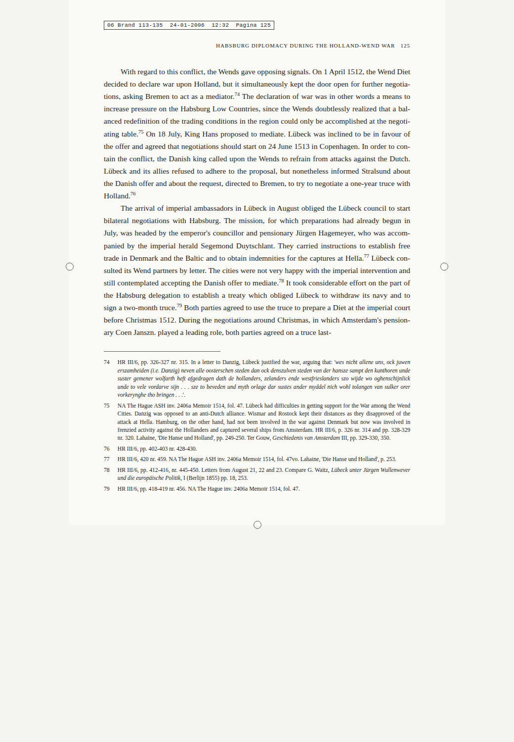06 Brand 113-135 24-01-2006 12:32 Pagina 125
habsburg diplomacy during the holland-wend war 125
With regard to this conflict, the Wends gave opposing signals. On 1 April 1512, the Wend Diet decided to declare war upon Holland, but it simultaneously kept the door open for further negotiations, asking Bremen to act as a mediator.74 The declaration of war was in other words a means to increase pressure on the Habsburg Low Countries, since the Wends doubtlessly realized that a balanced redefinition of the trading conditions in the region could only be accomplished at the negotiating table.75 On 18 July, King Hans proposed to mediate. Lübeck was inclined to be in favour of the offer and agreed that negotiations should start on 24 June 1513 in Copenhagen. In order to contain the conflict, the Danish king called upon the Wends to refrain from attacks against the Dutch. Lübeck and its allies refused to adhere to the proposal, but nonetheless informed Stralsund about the Danish offer and about the request, directed to Bremen, to try to negotiate a one-year truce with Holland.76
The arrival of imperial ambassadors in Lübeck in August obliged the Lübeck council to start bilateral negotiations with Habsburg. The mission, for which preparations had already begun in July, was headed by the emperor's councillor and pensionary Jürgen Hagemeyer, who was accompanied by the imperial herald Segemond Duytschlant. They carried instructions to establish free trade in Denmark and the Baltic and to obtain indemnities for the captures at Hella.77 Lübeck consulted its Wend partners by letter. The cities were not very happy with the imperial intervention and still contemplated accepting the Danish offer to mediate.78 It took considerable effort on the part of the Habsburg delegation to establish a treaty which obliged Lübeck to withdraw its navy and to sign a two-month truce.79 Both parties agreed to use the truce to prepare a Diet at the imperial court before Christmas 1512. During the negotiations around Christmas, in which Amsterdam's pensionary Coen Janszn. played a leading role, both parties agreed on a truce last-
HR III/6, pp. 326-327 nr. 315. In a letter to Danzig, Lübeck justified the war, arguing that: 'wes nicht allene uns, ock juwen erszamheiden (i.e. Danzig) neven alle oosterschen steden dan ock denszulven steden van der hansze sampt den kunthoren unde suster gemener wolfarth heft afgedragen dath de hollanders, zelanders ende westfrieslanders szo wijde wo oghenschijnlick unde to vele vordarve sijn . . . sze to beveden und myth orlage dar sustes ander myddel nich wohl tolangen van sulker orer vorkerynghe tho bringen . . .'.
NA The Hague ASH inv. 2406a Memoir 1514, fol. 47. Lübeck had difficulties in getting support for the War among the Wend Cities. Danzig was opposed to an anti-Dutch alliance. Wismar and Rostock kept their distances as they disapproved of the attack at Hella. Hamburg, on the other hand, had not been involved in the war against Denmark but now was involved in frenzied activity against the Hollanders and captured several ships from Amsterdam. HR III/6, p. 326 nr. 314 and pp. 328-329 nr. 320. Lahaine, 'Die Hanse und Holland', pp. 249-250. Ter Gouw, Geschiedenis van Amsterdam III, pp. 329-330, 350.
HR III/6, pp. 402-403 nr. 428-430.
HR III/6, 420 nr. 459. NA The Hague ASH inv. 2406a Memoir 1514, fol. 47vo. Lahaine, 'Die Hanse und Holland', p. 253.
HR III/6, pp. 412-416, nr. 445-450. Letters from August 21, 22 and 23. Compare G. Waitz, Lübeck unter Jürgen Wullenwever und die europäische Politik, I (Berlijn 1855) pp. 18, 253.
HR III/6, pp. 418-419 nr. 456. NA The Hague inv. 2406a Memoir 1514, fol. 47.